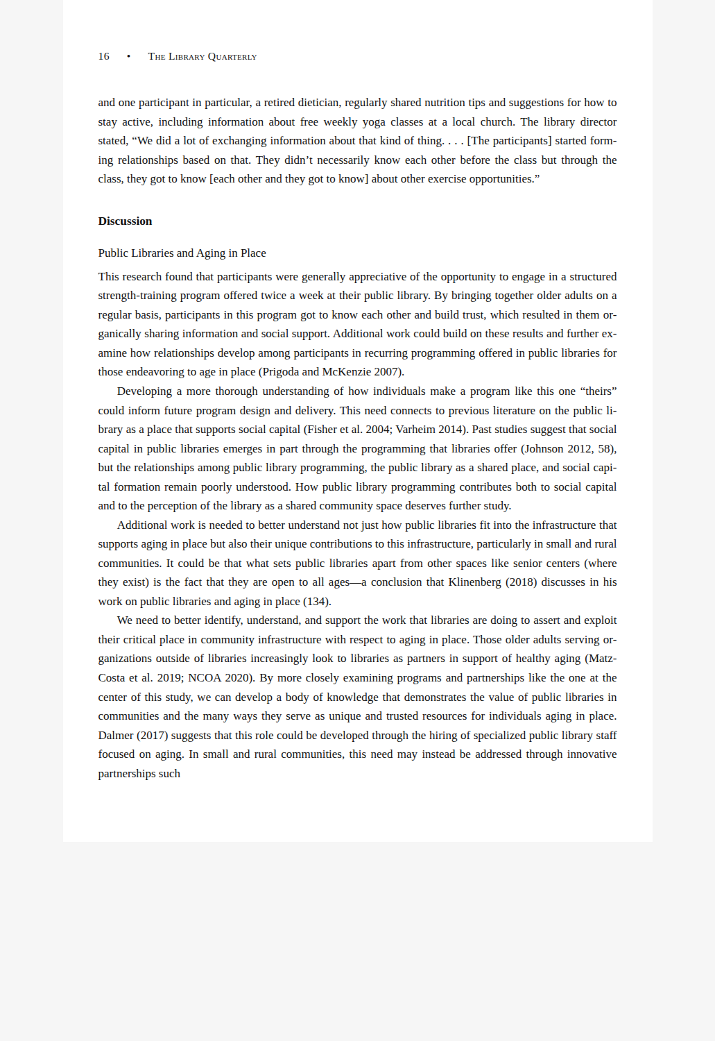16•The Library Quarterly
and one participant in particular, a retired dietician, regularly shared nutrition tips and suggestions for how to stay active, including information about free weekly yoga classes at a local church. The library director stated, “We did a lot of exchanging information about that kind of thing. . . . [The participants] started forming relationships based on that. They didn’t necessarily know each other before the class but through the class, they got to know [each other and they got to know] about other exercise opportunities.”
Discussion
Public Libraries and Aging in Place
This research found that participants were generally appreciative of the opportunity to engage in a structured strength-training program offered twice a week at their public library. By bringing together older adults on a regular basis, participants in this program got to know each other and build trust, which resulted in them organically sharing information and social support. Additional work could build on these results and further examine how relationships develop among participants in recurring programming offered in public libraries for those endeavoring to age in place (Prigoda and McKenzie 2007).
Developing a more thorough understanding of how individuals make a program like this one “theirs” could inform future program design and delivery. This need connects to previous literature on the public library as a place that supports social capital (Fisher et al. 2004; Varheim 2014). Past studies suggest that social capital in public libraries emerges in part through the programming that libraries offer (Johnson 2012, 58), but the relationships among public library programming, the public library as a shared place, and social capital formation remain poorly understood. How public library programming contributes both to social capital and to the perception of the library as a shared community space deserves further study.
Additional work is needed to better understand not just how public libraries fit into the infrastructure that supports aging in place but also their unique contributions to this infrastructure, particularly in small and rural communities. It could be that what sets public libraries apart from other spaces like senior centers (where they exist) is the fact that they are open to all ages—a conclusion that Klinenberg (2018) discusses in his work on public libraries and aging in place (134).
We need to better identify, understand, and support the work that libraries are doing to assert and exploit their critical place in community infrastructure with respect to aging in place. Those older adults serving organizations outside of libraries increasingly look to libraries as partners in support of healthy aging (Matz-Costa et al. 2019; NCOA 2020). By more closely examining programs and partnerships like the one at the center of this study, we can develop a body of knowledge that demonstrates the value of public libraries in communities and the many ways they serve as unique and trusted resources for individuals aging in place. Dalmer (2017) suggests that this role could be developed through the hiring of specialized public library staff focused on aging. In small and rural communities, this need may instead be addressed through innovative partnerships such